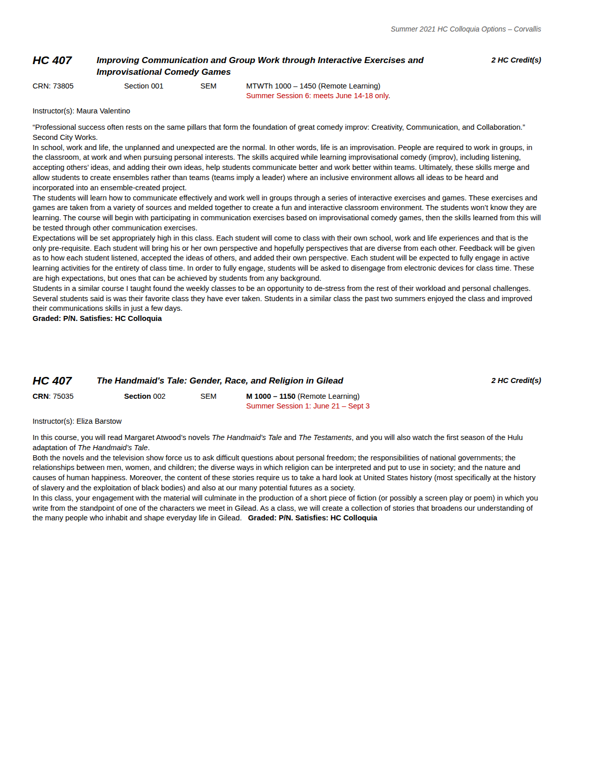Summer 2021 HC Colloquia Options – Corvallis
HC 407
Improving Communication and Group Work through Interactive Exercises and Improvisational Comedy Games
2 HC Credit(s)
CRN: 73805
Section 001
SEM
MTWTh 1000 – 1450 (Remote Learning)
Summer Session 6: meets June 14-18 only.
Instructor(s): Maura Valentino
“Professional success often rests on the same pillars that form the foundation of great comedy improv: Creativity, Communication, and Collaboration.” Second City Works.
In school, work and life, the unplanned and unexpected are the normal. In other words, life is an improvisation. People are required to work in groups, in the classroom, at work and when pursuing personal interests. The skills acquired while learning improvisational comedy (improv), including listening, accepting others’ ideas, and adding their own ideas, help students communicate better and work better within teams. Ultimately, these skills merge and allow students to create ensembles rather than teams (teams imply a leader) where an inclusive environment allows all ideas to be heard and incorporated into an ensemble-created project.
The students will learn how to communicate effectively and work well in groups through a series of interactive exercises and games. These exercises and games are taken from a variety of sources and melded together to create a fun and interactive classroom environment. The students won’t know they are learning. The course will begin with participating in communication exercises based on improvisational comedy games, then the skills learned from this will be tested through other communication exercises.
Expectations will be set appropriately high in this class. Each student will come to class with their own school, work and life experiences and that is the only pre-requisite. Each student will bring his or her own perspective and hopefully perspectives that are diverse from each other. Feedback will be given as to how each student listened, accepted the ideas of others, and added their own perspective. Each student will be expected to fully engage in active learning activities for the entirety of class time. In order to fully engage, students will be asked to disengage from electronic devices for class time. These are high expectations, but ones that can be achieved by students from any background.
Students in a similar course I taught found the weekly classes to be an opportunity to de-stress from the rest of their workload and personal challenges. Several students said is was their favorite class they have ever taken. Students in a similar class the past two summers enjoyed the class and improved their communications skills in just a few days.
Graded: P/N. Satisfies: HC Colloquia
HC 407
The Handmaid's Tale: Gender, Race, and Religion in Gilead
2 HC Credit(s)
CRN: 75035
Section 002
SEM
M 1000 – 1150 (Remote Learning)
Summer Session 1: June 21 – Sept 3
Instructor(s): Eliza Barstow
In this course, you will read Margaret Atwood’s novels The Handmaid’s Tale and The Testaments, and you will also watch the first season of the Hulu adaptation of The Handmaid’s Tale.
Both the novels and the television show force us to ask difficult questions about personal freedom; the responsibilities of national governments; the relationships between men, women, and children; the diverse ways in which religion can be interpreted and put to use in society; and the nature and causes of human happiness. Moreover, the content of these stories require us to take a hard look at United States history (most specifically at the history of slavery and the exploitation of black bodies) and also at our many potential futures as a society.
In this class, your engagement with the material will culminate in the production of a short piece of fiction (or possibly a screen play or poem) in which you write from the standpoint of one of the characters we meet in Gilead. As a class, we will create a collection of stories that broadens our understanding of the many people who inhabit and shape everyday life in Gilead. Graded: P/N. Satisfies: HC Colloquia